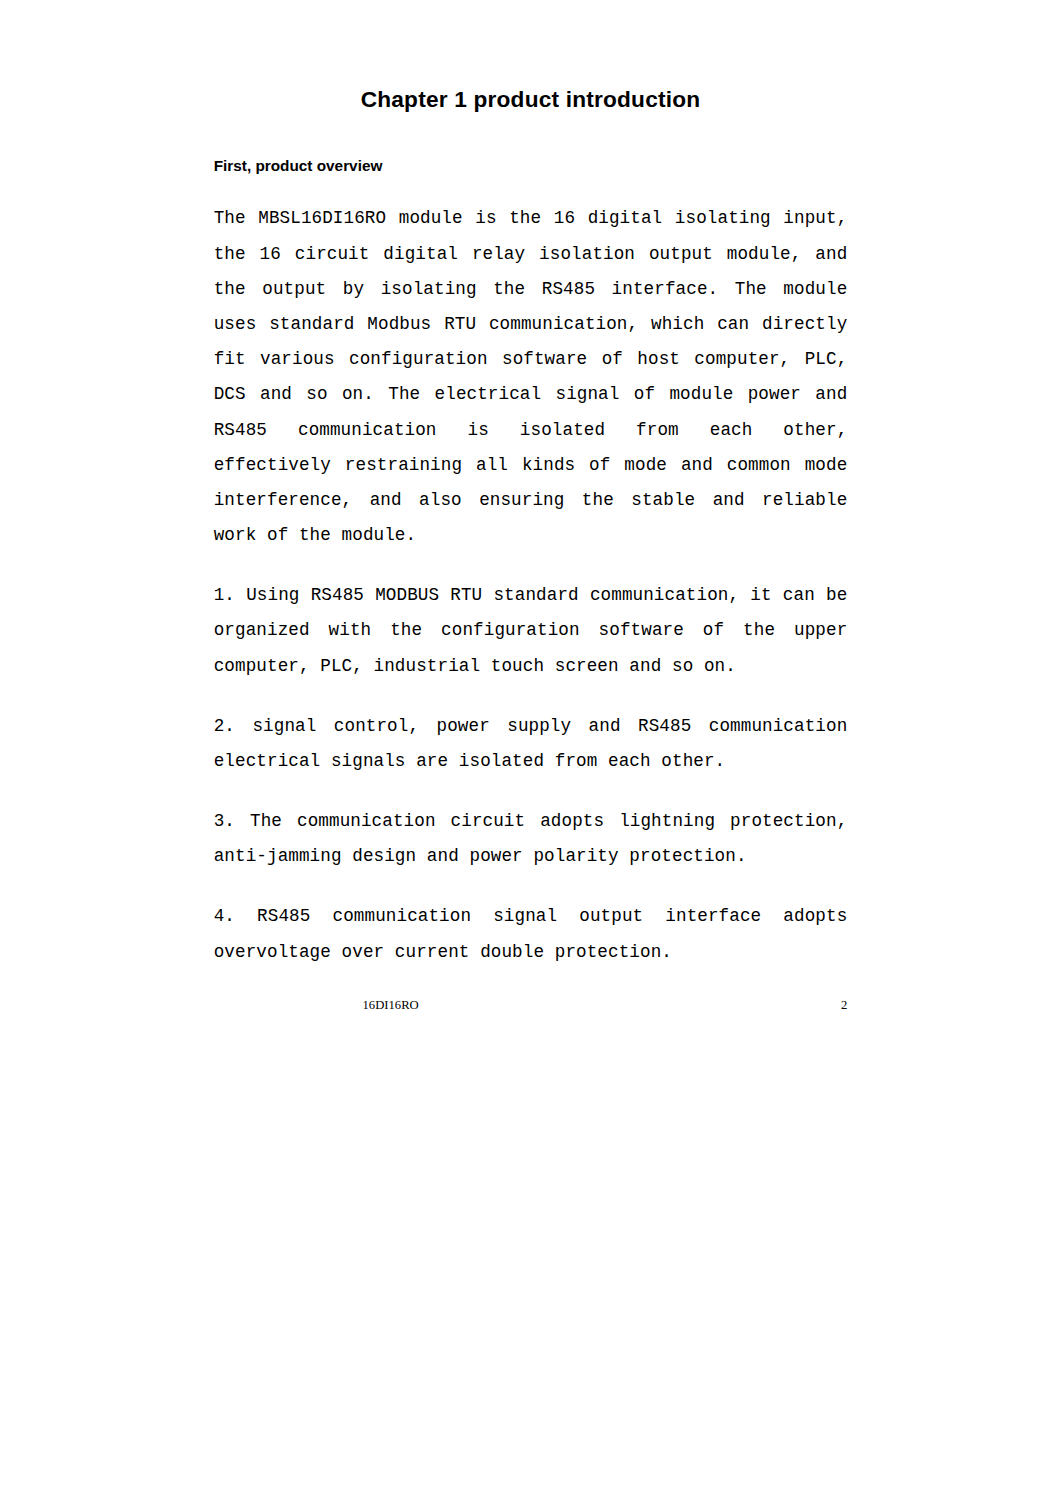Chapter 1 product introduction
First, product overview
The MBSL16DI16RO module is the 16 digital isolating input, the 16 circuit digital relay isolation output module, and the output by isolating the RS485 interface. The module uses standard Modbus RTU communication, which can directly fit various configuration software of host computer, PLC, DCS and so on. The electrical signal of module power and RS485 communication is isolated from each other, effectively restraining all kinds of mode and common mode interference, and also ensuring the stable and reliable work of the module.
1. Using RS485 MODBUS RTU standard communication, it can be organized with the configuration software of the upper computer, PLC, industrial touch screen and so on.
2. signal control, power supply and RS485 communication electrical signals are isolated from each other.
3. The communication circuit adopts lightning protection, anti-jamming design and power polarity protection.
4. RS485 communication signal output interface adopts overvoltage over current double protection.
16DI16RO 2